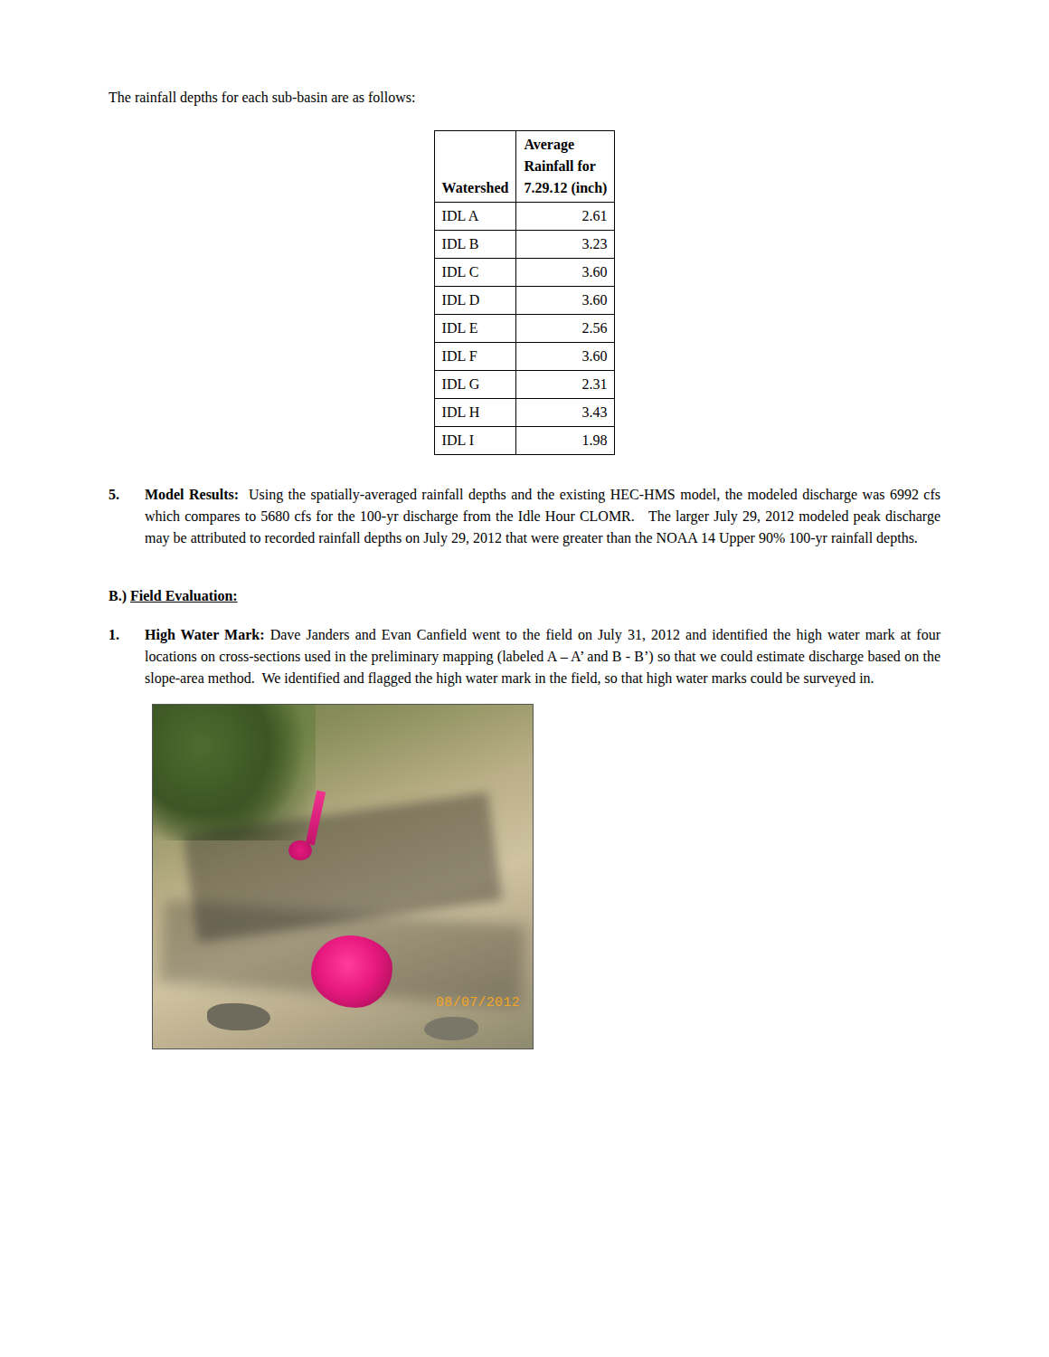The rainfall depths for each sub-basin are as follows:
| Watershed | Average Rainfall for 7.29.12 (inch) |
| --- | --- |
| IDL A | 2.61 |
| IDL B | 3.23 |
| IDL C | 3.60 |
| IDL D | 3.60 |
| IDL E | 2.56 |
| IDL F | 3.60 |
| IDL G | 2.31 |
| IDL H | 3.43 |
| IDL I | 1.98 |
5. Model Results: Using the spatially-averaged rainfall depths and the existing HEC-HMS model, the modeled discharge was 6992 cfs which compares to 5680 cfs for the 100-yr discharge from the Idle Hour CLOMR. The larger July 29, 2012 modeled peak discharge may be attributed to recorded rainfall depths on July 29, 2012 that were greater than the NOAA 14 Upper 90% 100-yr rainfall depths.
B.) Field Evaluation:
1. High Water Mark: Dave Janders and Evan Canfield went to the field on July 31, 2012 and identified the high water mark at four locations on cross-sections used in the preliminary mapping (labeled A – A’ and B - B’) so that we could estimate discharge based on the slope-area method. We identified and flagged the high water mark in the field, so that high water marks could be surveyed in.
08/07/2012